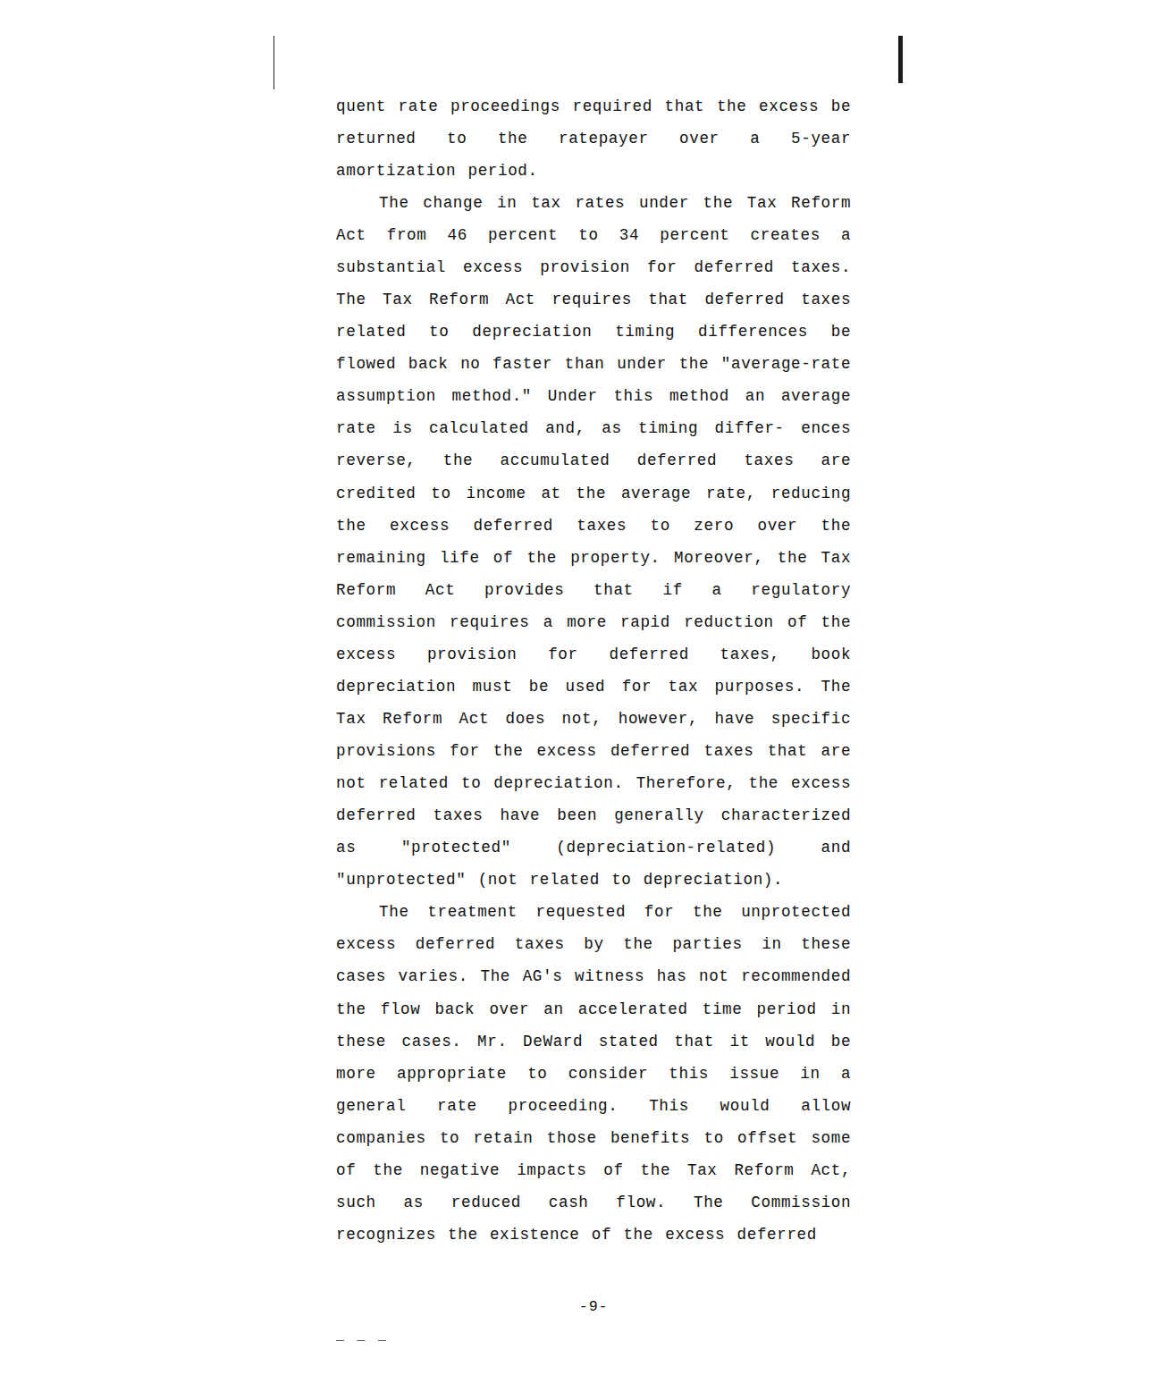quent rate proceedings required that the excess be returned to the ratepayer over a 5‑year amortization period.
The change in tax rates under the Tax Reform Act from 46 percent to 34 percent creates a substantial excess provision for deferred taxes. The Tax Reform Act requires that deferred taxes related to depreciation timing differences be flowed back no faster than under the "average‑rate assumption method." Under this method an average rate is calculated and, as timing differ‑ ences reverse, the accumulated deferred taxes are credited to income at the average rate, reducing the excess deferred taxes to zero over the remaining life of the property. Moreover, the Tax Reform Act provides that if a regulatory commission requires a more rapid reduction of the excess provision for deferred taxes, book depreciation must be used for tax purposes. The Tax Reform Act does not, however, have specific provisions for the excess deferred taxes that are not related to depreciation. Therefore, the excess deferred taxes have been generally characterized as "protected" (depreciation‑related) and "unprotected" (not related to depreciation).
The treatment requested for the unprotected excess deferred taxes by the parties in these cases varies. The AG's witness has not recommended the flow back over an accelerated time period in these cases. Mr. DeWard stated that it would be more appropriate to consider this issue in a general rate proceeding. This would allow companies to retain those benefits to offset some of the negative impacts of the Tax Reform Act, such as reduced cash flow. The Commission recognizes the existence of the excess deferred
‑9‑
— — —